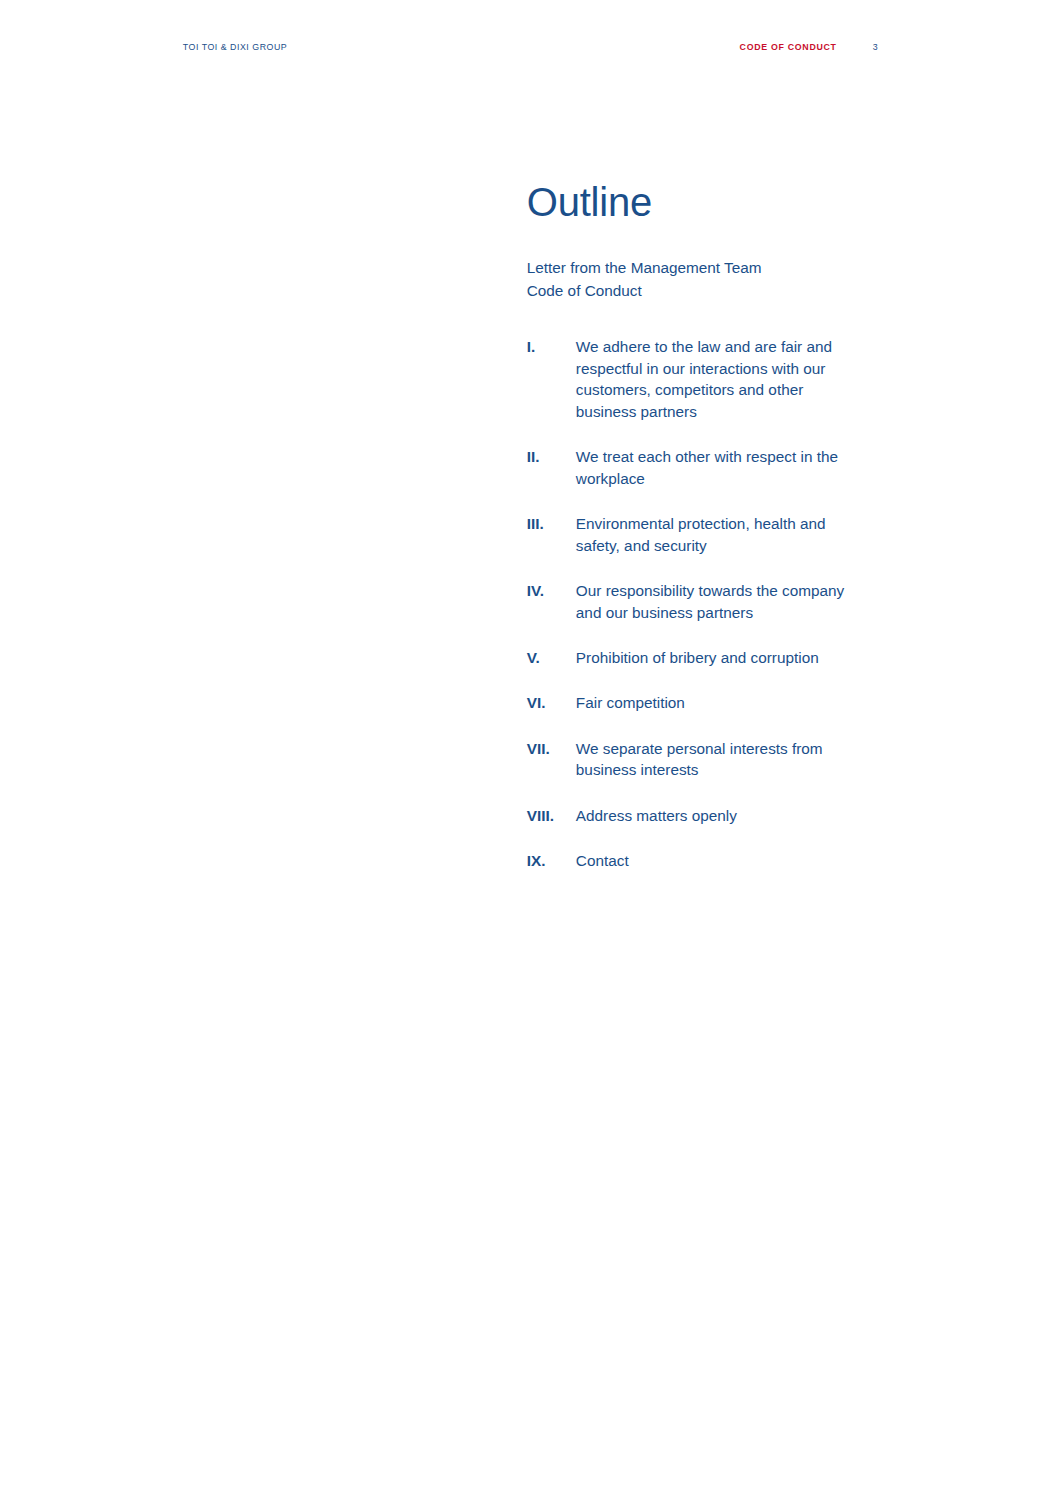TOI TOI & DIXI GROUP
Code of Conduct 3
Outline
Letter from the Management Team
Code of Conduct
I. We adhere to the law and are fair and respectful in our interactions with our customers, competitors and other business partners
II. We treat each other with respect in the workplace
III. Environmental protection, health and safety, and security
IV. Our responsibility towards the company and our business partners
V. Prohibition of bribery and corruption
VI. Fair competition
VII. We separate personal interests from business interests
VIII. Address matters openly
IX. Contact